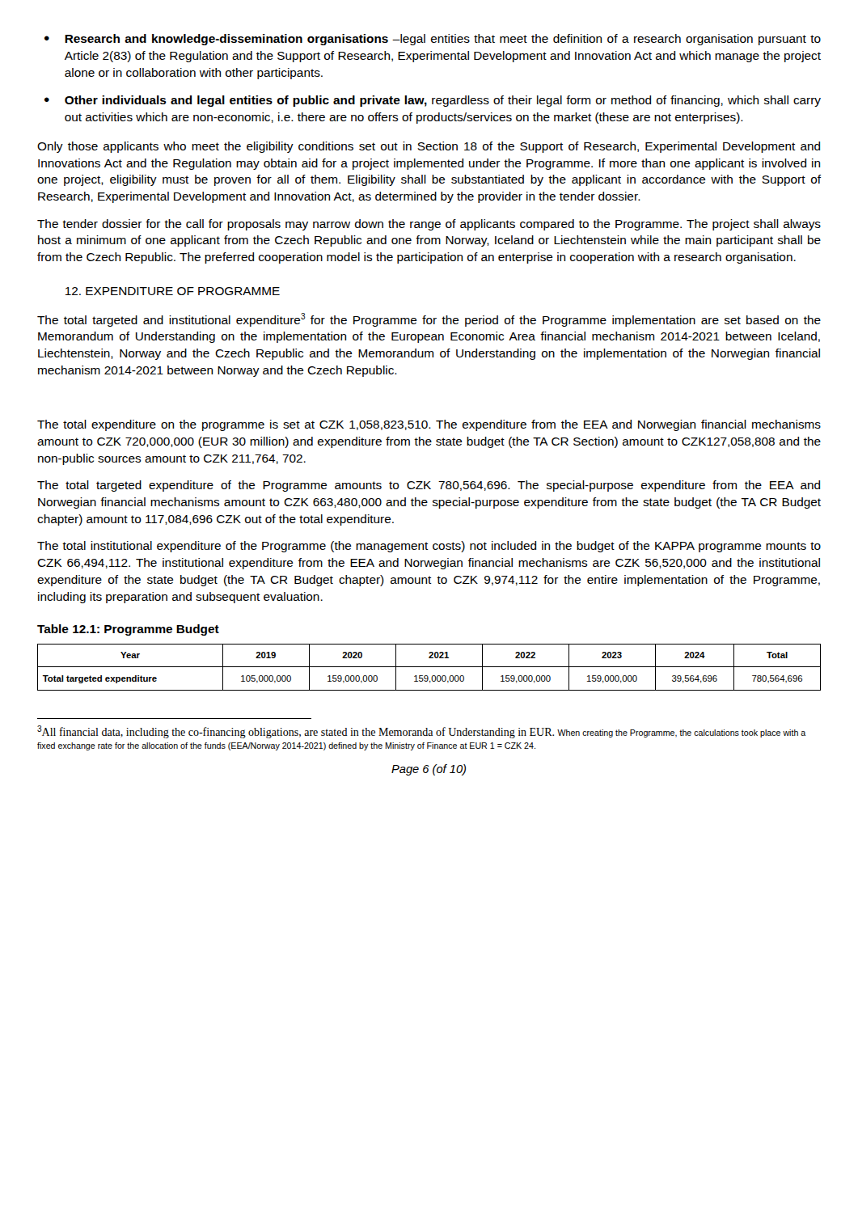Research and knowledge-dissemination organisations –legal entities that meet the definition of a research organisation pursuant to Article 2(83) of the Regulation and the Support of Research, Experimental Development and Innovation Act and which manage the project alone or in collaboration with other participants.
Other individuals and legal entities of public and private law, regardless of their legal form or method of financing, which shall carry out activities which are non-economic, i.e. there are no offers of products/services on the market (these are not enterprises).
Only those applicants who meet the eligibility conditions set out in Section 18 of the Support of Research, Experimental Development and Innovations Act and the Regulation may obtain aid for a project implemented under the Programme. If more than one applicant is involved in one project, eligibility must be proven for all of them. Eligibility shall be substantiated by the applicant in accordance with the Support of Research, Experimental Development and Innovation Act, as determined by the provider in the tender dossier.
The tender dossier for the call for proposals may narrow down the range of applicants compared to the Programme. The project shall always host a minimum of one applicant from the Czech Republic and one from Norway, Iceland or Liechtenstein while the main participant shall be from the Czech Republic. The preferred cooperation model is the participation of an enterprise in cooperation with a research organisation.
12. EXPENDITURE OF PROGRAMME
The total targeted and institutional expenditure3 for the Programme for the period of the Programme implementation are set based on the Memorandum of Understanding on the implementation of the European Economic Area financial mechanism 2014-2021 between Iceland, Liechtenstein, Norway and the Czech Republic and the Memorandum of Understanding on the implementation of the Norwegian financial mechanism 2014-2021 between Norway and the Czech Republic.
The total expenditure on the programme is set at CZK 1,058,823,510. The expenditure from the EEA and Norwegian financial mechanisms amount to CZK 720,000,000 (EUR 30 million) and expenditure from the state budget (the TA CR Section) amount to CZK127,058,808 and the non-public sources amount to CZK 211,764, 702.
The total targeted expenditure of the Programme amounts to CZK 780,564,696. The special-purpose expenditure from the EEA and Norwegian financial mechanisms amount to CZK 663,480,000 and the special-purpose expenditure from the state budget (the TA CR Budget chapter) amount to 117,084,696 CZK out of the total expenditure.
The total institutional expenditure of the Programme (the management costs) not included in the budget of the KAPPA programme mounts to CZK 66,494,112. The institutional expenditure from the EEA and Norwegian financial mechanisms are CZK 56,520,000 and the institutional expenditure of the state budget (the TA CR Budget chapter) amount to CZK 9,974,112 for the entire implementation of the Programme, including its preparation and subsequent evaluation.
Table 12.1: Programme Budget
| Year | 2019 | 2020 | 2021 | 2022 | 2023 | 2024 | Total |
| --- | --- | --- | --- | --- | --- | --- | --- |
| Total targeted expenditure | 105,000,000 | 159,000,000 | 159,000,000 | 159,000,000 | 159,000,000 | 39,564,696 | 780,564,696 |
3 All financial data, including the co-financing obligations, are stated in the Memoranda of Understanding in EUR. When creating the Programme, the calculations took place with a fixed exchange rate for the allocation of the funds (EEA/Norway 2014-2021) defined by the Ministry of Finance at EUR 1 = CZK 24.
Page 6 (of 10)